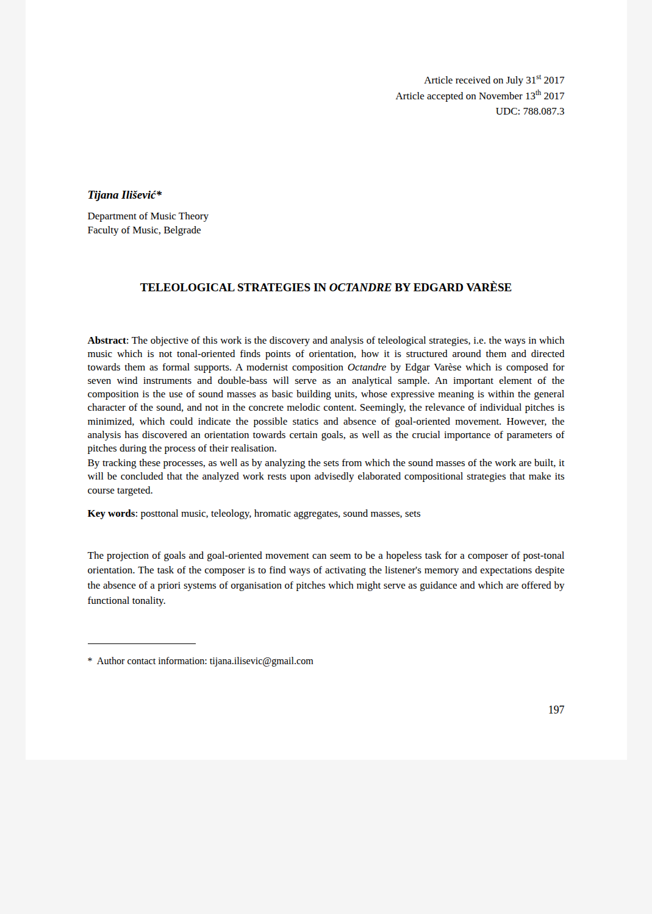Article received on July 31st 2017 Article accepted on November 13th 2017 UDC: 788.087.3
Tijana Ilišević*
Department of Music Theory
Faculty of Music, Belgrade
Teleological Strategies in Octandre by Edgard Varèse
Abstract: The objective of this work is the discovery and analysis of teleological strategies, i.e. the ways in which music which is not tonal-oriented finds points of orientation, how it is structured around them and directed towards them as formal supports. A modernist composition Octandre by Edgar Varèse which is composed for seven wind instruments and double-bass will serve as an analytical sample. An important element of the composition is the use of sound masses as basic building units, whose expressive meaning is within the general character of the sound, and not in the concrete melodic content. Seemingly, the relevance of individual pitches is minimized, which could indicate the possible statics and absence of goal-oriented movement. However, the analysis has discovered an orientation towards certain goals, as well as the crucial importance of parameters of pitches during the process of their realisation.
By tracking these processes, as well as by analyzing the sets from which the sound masses of the work are built, it will be concluded that the analyzed work rests upon advisedly elaborated compositional strategies that make its course targeted.
Key words: posttonal music, teleology, hromatic aggregates, sound masses, sets
The projection of goals and goal-oriented movement can seem to be a hopeless task for a composer of post-tonal orientation. The task of the composer is to find ways of activating the listener's memory and expectations despite the absence of a priori systems of organisation of pitches which might serve as guidance and which are offered by functional tonality.
* Author contact information: tijana.ilisevic@gmail.com
197